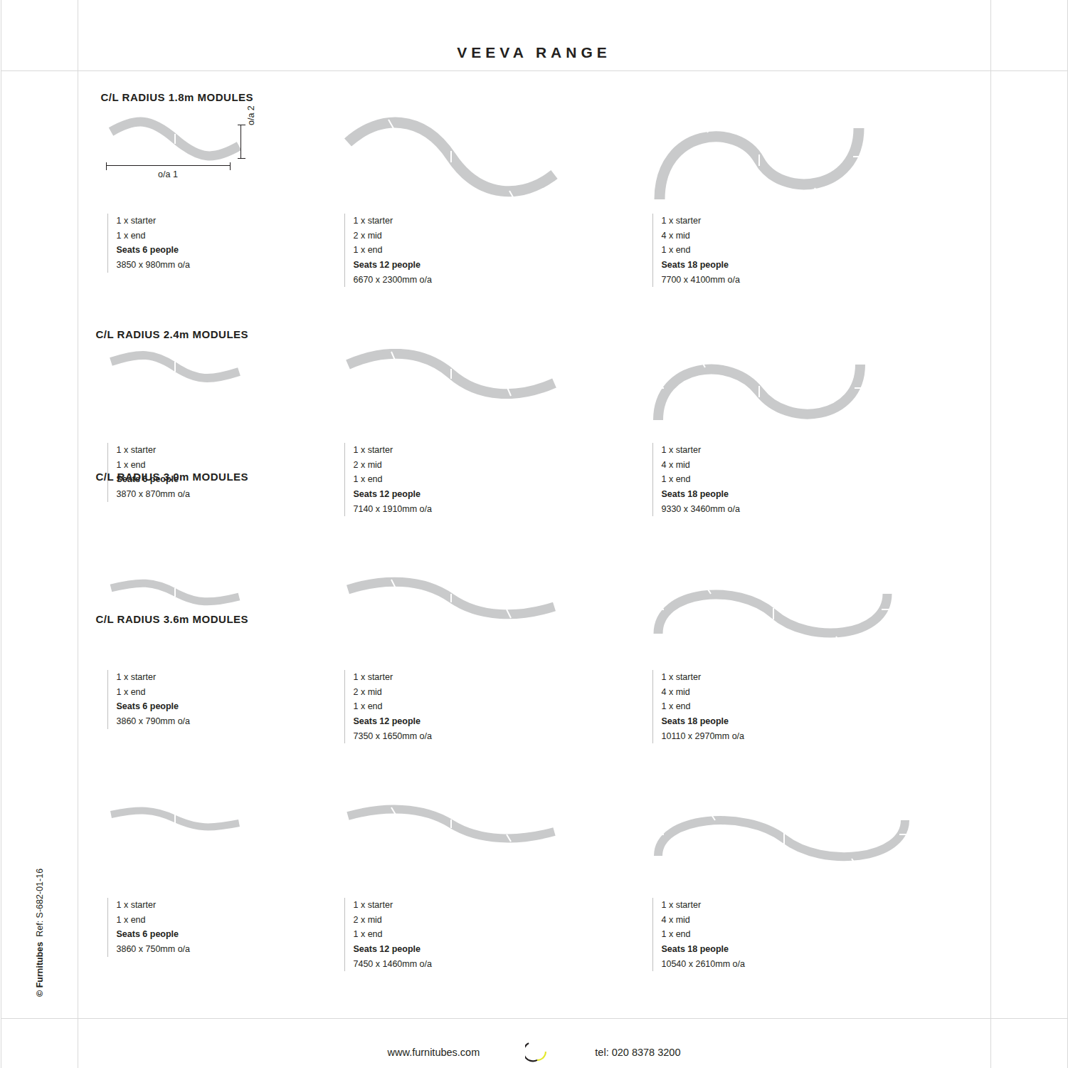VEEVA RANGE
C/L RADIUS 1.8m MODULES
o/a 1
o/a 2
1 x starter
1 x end
Seats 6 people
3850 x 980mm o/a
1 x starter
2 x mid
1 x end
Seats 12 people
6670 x 2300mm o/a
1 x starter
4 x mid
1 x end
Seats 18 people
7700 x 4100mm o/a
C/L RADIUS 2.4m MODULES
1 x starter
1 x end
Seats 6 people
3870 x 870mm o/a
1 x starter
2 x mid
1 x end
Seats 12 people
7140 x 1910mm o/a
1 x starter
4 x mid
1 x end
Seats 18 people
9330 x 3460mm o/a
C/L RADIUS 3.0m MODULES
1 x starter
1 x end
Seats 6 people
3860 x 790mm o/a
1 x starter
2 x mid
1 x end
Seats 12 people
7350 x 1650mm o/a
1 x starter
4 x mid
1 x end
Seats 18 people
10110 x 2970mm o/a
C/L RADIUS 3.6m MODULES
1 x starter
1 x end
Seats 6 people
3860 x 750mm o/a
1 x starter
2 x mid
1 x end
Seats 12 people
7450 x 1460mm o/a
1 x starter
4 x mid
1 x end
Seats 18 people
10540 x 2610mm o/a
www.furnitubes.com tel: 020 8378 3200
© Furnitubes Ref: S-682-01-16